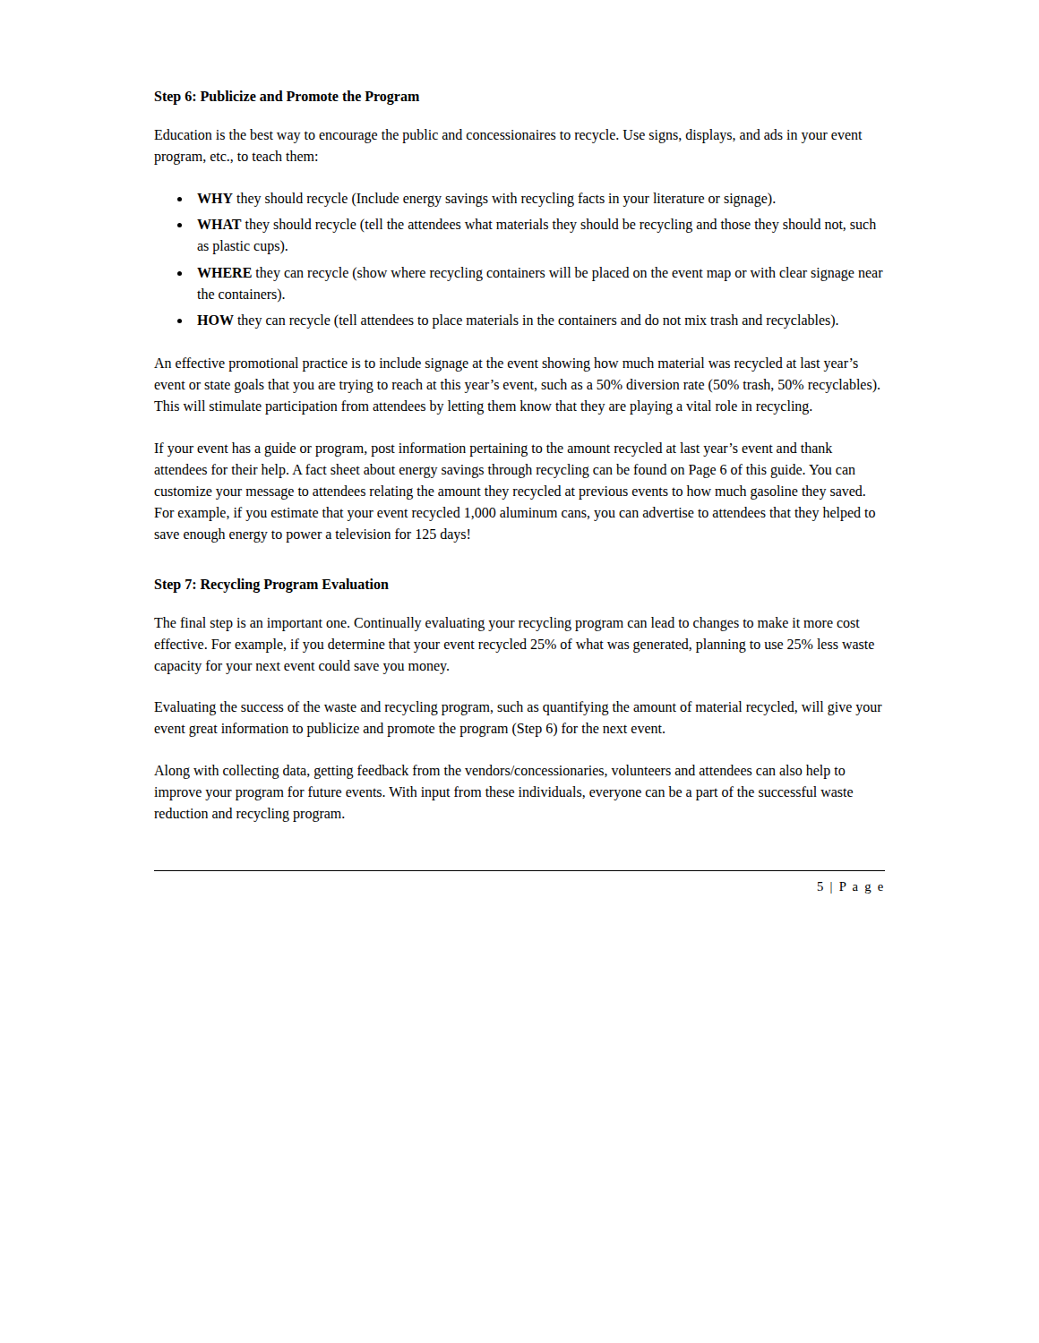Step 6: Publicize and Promote the Program
Education is the best way to encourage the public and concessionaires to recycle. Use signs, displays, and ads in your event program, etc., to teach them:
WHY they should recycle (Include energy savings with recycling facts in your literature or signage).
WHAT they should recycle (tell the attendees what materials they should be recycling and those they should not, such as plastic cups).
WHERE they can recycle (show where recycling containers will be placed on the event map or with clear signage near the containers).
HOW they can recycle (tell attendees to place materials in the containers and do not mix trash and recyclables).
An effective promotional practice is to include signage at the event showing how much material was recycled at last year’s event or state goals that you are trying to reach at this year’s event, such as a 50% diversion rate (50% trash, 50% recyclables). This will stimulate participation from attendees by letting them know that they are playing a vital role in recycling.
If your event has a guide or program, post information pertaining to the amount recycled at last year’s event and thank attendees for their help. A fact sheet about energy savings through recycling can be found on Page 6 of this guide. You can customize your message to attendees relating the amount they recycled at previous events to how much gasoline they saved. For example, if you estimate that your event recycled 1,000 aluminum cans, you can advertise to attendees that they helped to save enough energy to power a television for 125 days!
Step 7: Recycling Program Evaluation
The final step is an important one. Continually evaluating your recycling program can lead to changes to make it more cost effective. For example, if you determine that your event recycled 25% of what was generated, planning to use 25% less waste capacity for your next event could save you money.
Evaluating the success of the waste and recycling program, such as quantifying the amount of material recycled, will give your event great information to publicize and promote the program (Step 6) for the next event.
Along with collecting data, getting feedback from the vendors/concessionaries, volunteers and attendees can also help to improve your program for future events. With input from these individuals, everyone can be a part of the successful waste reduction and recycling program.
5 | P a g e